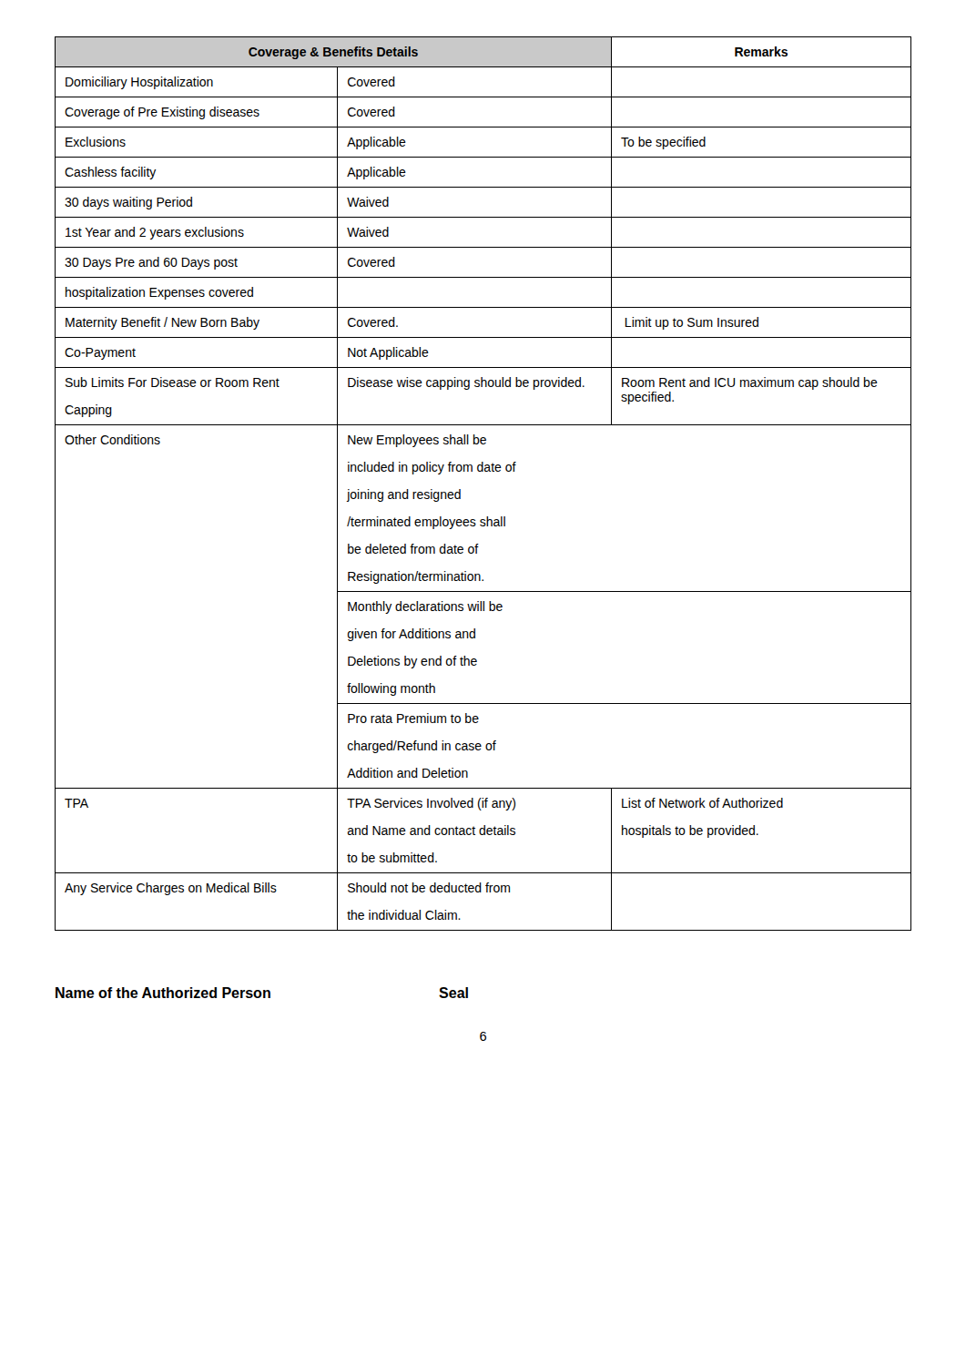| Coverage & Benefits Details | Remarks |
| --- | --- |
| Domiciliary Hospitalization | Covered | |
| Coverage of Pre Existing diseases | Covered | |
| Exclusions | Applicable | To be specified |
| Cashless facility | Applicable | |
| 30 days waiting Period | Waived | |
| 1st Year and 2 years exclusions | Waived | |
| 30 Days Pre and 60 Days post | Covered | |
| hospitalization Expenses covered | | |
| Maternity Benefit / New Born Baby | Covered. | Limit up to Sum Insured |
| Co-Payment | Not Applicable | |
| Sub Limits For Disease or Room Rent Capping | Disease wise capping should be provided. | Room Rent and ICU maximum cap should be specified. |
| Other Conditions | / New Employees shall be included in policy from date of joining and resigned /terminated employees shall be deleted from date of Resignation/termination. / / / Monthly declarations will be given for Additions and Deletions by end of the following month / / / Pro rata Premium to be charged/Refund in case of Addition and Deletion / / |
| TPA | TPA Services Involved (if any) and Name and contact details to be submitted. | List of Network of Authorized hospitals to be provided. |
| Any Service Charges on Medical Bills | Should not be deducted from the individual Claim. | |
Name of the Authorized Person Seal
6